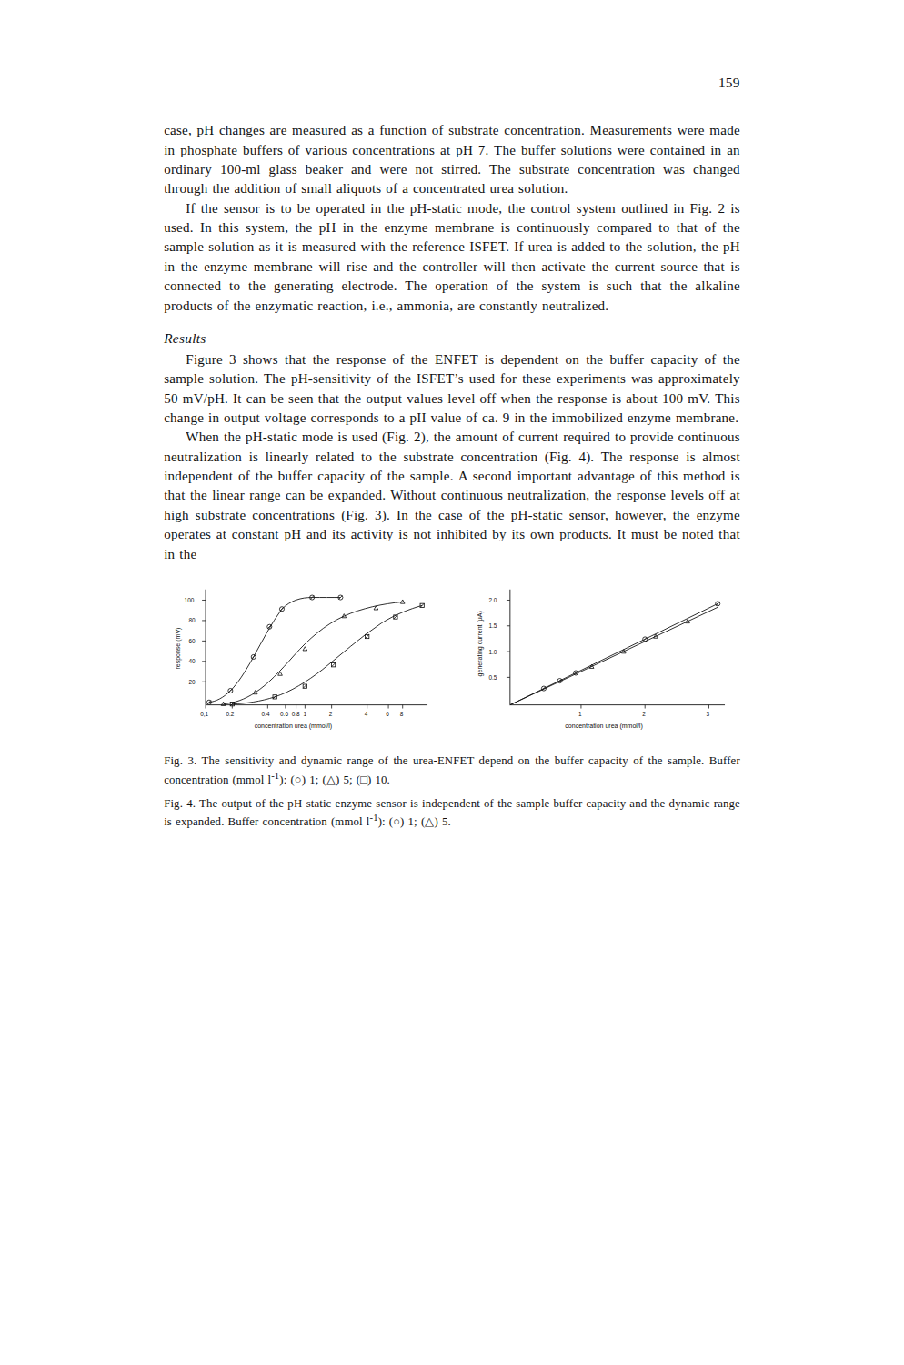159
case, pH changes are measured as a function of substrate concentration. Measurements were made in phosphate buffers of various concentrations at pH 7. The buffer solutions were contained in an ordinary 100-ml glass beaker and were not stirred. The substrate concentration was changed through the addition of small aliquots of a concentrated urea solution.
If the sensor is to be operated in the pH-static mode, the control system outlined in Fig. 2 is used. In this system, the pH in the enzyme membrane is continuously compared to that of the sample solution as it is measured with the reference ISFET. If urea is added to the solution, the pH in the enzyme membrane will rise and the controller will then activate the current source that is connected to the generating electrode. The operation of the system is such that the alkaline products of the enzymatic reaction, i.e., ammonia, are constantly neutralized.
Results
Figure 3 shows that the response of the ENFET is dependent on the buffer capacity of the sample solution. The pH-sensitivity of the ISFET’s used for these experiments was approximately 50 mV/pH. It can be seen that the output values level off when the response is about 100 mV. This change in output voltage corresponds to a pII value of ca. 9 in the immobilized enzyme membrane.
When the pH-static mode is used (Fig. 2), the amount of current required to provide continuous neutralization is linearly related to the substrate concentration (Fig. 4). The response is almost independent of the buffer capacity of the sample. A second important advantage of this method is that the linear range can be expanded. Without continuous neutralization, the response levels off at high substrate concentrations (Fig. 3). In the case of the pH-static sensor, however, the enzyme operates at constant pH and its activity is not inhibited by its own products. It must be noted that in the
100 80 60 40 20 response (mV) 0,1 0.2 0.4 0.6 0.8 1 2 4 6 8 concentration urea (mmol/l)
2.0 1.5 1.0 0.5 generating current (µA) 1 2 3 concentration urea (mmol/l)
Fig. 3. The sensitivity and dynamic range of the urea-ENFET depend on the buffer capacity of the sample. Buffer concentration (mmol l-1): (○) 1; (△) 5; (□) 10.
Fig. 4. The output of the pH-static enzyme sensor is independent of the sample buffer capacity and the dynamic range is expanded. Buffer concentration (mmol l-1): (○) 1; (△) 5.